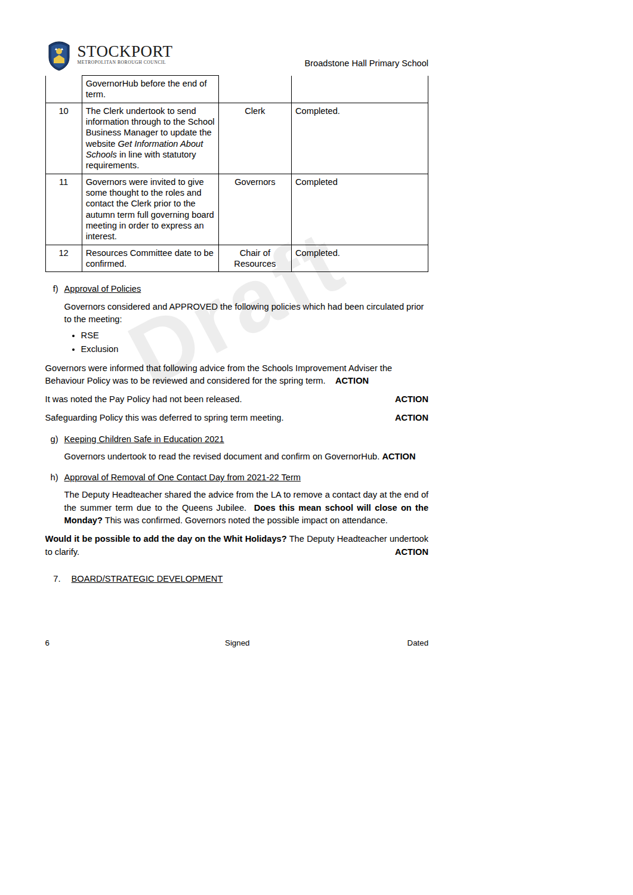Draft
STOCKPORT
METROPOLITAN BOROUGH COUNCIL
Broadstone Hall Primary School
| | GovernorHub before the end of term. | | |
| 10 | The Clerk undertook to send information through to the School Business Manager to update the website Get Information About Schools in line with statutory requirements. | Clerk | Completed. |
| 11 | Governors were invited to give some thought to the roles and contact the Clerk prior to the autumn term full governing board meeting in order to express an interest. | Governors | Completed |
| 12 | Resources Committee date to be confirmed. | Chair of Resources | Completed. |
f)
Approval of Policies
Governors considered and APPROVED the following policies which had been circulated prior to the meeting:
RSE
Exclusion
Governors were informed that following advice from the Schools Improvement Adviser the Behaviour Policy was to be reviewed and considered for the spring term. ACTION
It was noted the Pay Policy had not been released. ACTION
Safeguarding Policy this was deferred to spring term meeting. ACTION
g)
Keeping Children Safe in Education 2021
Governors undertook to read the revised document and confirm on GovernorHub. ACTION
h)
Approval of Removal of One Contact Day from 2021-22 Term
The Deputy Headteacher shared the advice from the LA to remove a contact day at the end of the summer term due to the Queens Jubilee. Does this mean school will close on the Monday? This was confirmed. Governors noted the possible impact on attendance.
Would it be possible to add the day on the Whit Holidays? The Deputy Headteacher undertook to clarify. ACTION
7.
BOARD/STRATEGIC DEVELOPMENT
6
Signed
Dated